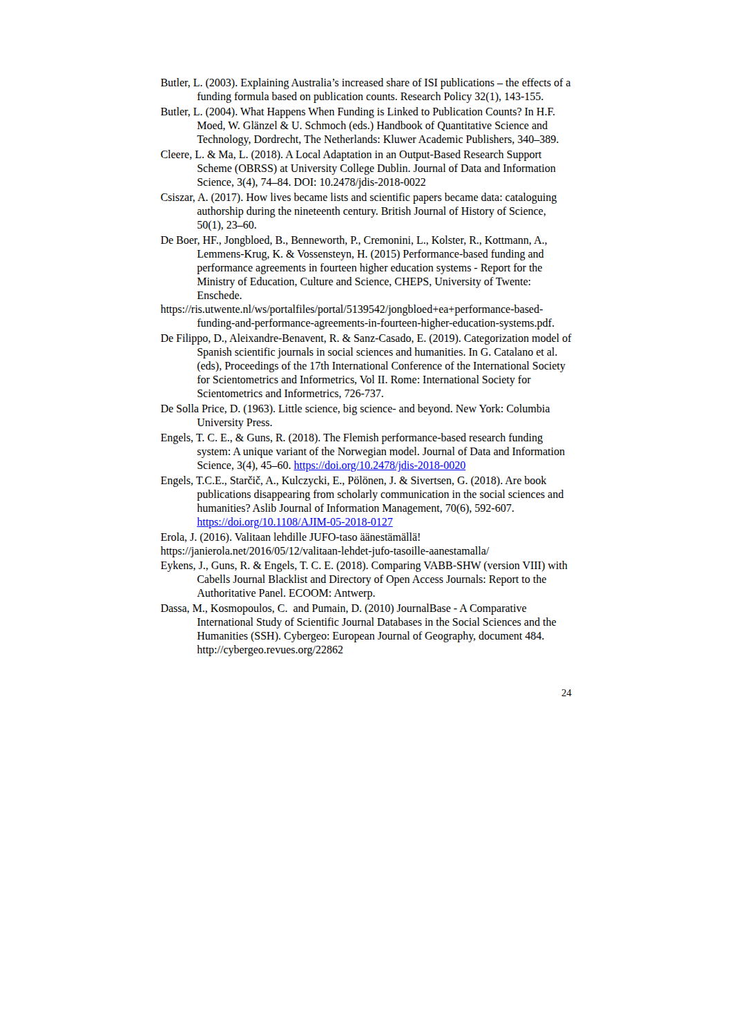Butler, L. (2003). Explaining Australia’s increased share of ISI publications – the effects of a funding formula based on publication counts. Research Policy 32(1), 143-155.
Butler, L. (2004). What Happens When Funding is Linked to Publication Counts? In H.F. Moed, W. Glänzel & U. Schmoch (eds.) Handbook of Quantitative Science and Technology, Dordrecht, The Netherlands: Kluwer Academic Publishers, 340–389.
Cleere, L. & Ma, L. (2018). A Local Adaptation in an Output-Based Research Support Scheme (OBRSS) at University College Dublin. Journal of Data and Information Science, 3(4), 74–84. DOI: 10.2478/jdis-2018-0022
Csiszar, A. (2017). How lives became lists and scientific papers became data: cataloguing authorship during the nineteenth century. British Journal of History of Science, 50(1), 23–60.
De Boer, HF., Jongbloed, B., Benneworth, P., Cremonini, L., Kolster, R., Kottmann, A., Lemmens-Krug, K. & Vossensteyn, H. (2015) Performance-based funding and performance agreements in fourteen higher education systems - Report for the Ministry of Education, Culture and Science, CHEPS, University of Twente: Enschede.
https://ris.utwente.nl/ws/portalfiles/portal/5139542/jongbloed+ea+performance-based-funding-and-performance-agreements-in-fourteen-higher-education-systems.pdf.
De Filippo, D., Aleixandre-Benavent, R. & Sanz-Casado, E. (2019). Categorization model of Spanish scientific journals in social sciences and humanities. In G. Catalano et al. (eds), Proceedings of the 17th International Conference of the International Society for Scientometrics and Informetrics, Vol II. Rome: International Society for Scientometrics and Informetrics, 726-737.
De Solla Price, D. (1963). Little science, big science- and beyond. New York: Columbia University Press.
Engels, T. C. E., & Guns, R. (2018). The Flemish performance-based research funding system: A unique variant of the Norwegian model. Journal of Data and Information Science, 3(4), 45–60. https://doi.org/10.2478/jdis-2018-0020
Engels, T.C.E., Starčič, A., Kulczycki, E., Pölönen, J. & Sivertsen, G. (2018). Are book publications disappearing from scholarly communication in the social sciences and humanities? Aslib Journal of Information Management, 70(6), 592-607. https://doi.org/10.1108/AJIM-05-2018-0127
Erola, J. (2016). Valitaan lehdille JUFO-taso äänestämällä!
https://janierola.net/2016/05/12/valitaan-lehdet-jufo-tasoille-aanestamalla/
Eykens, J., Guns, R. & Engels, T. C. E. (2018). Comparing VABB-SHW (version VIII) with Cabells Journal Blacklist and Directory of Open Access Journals: Report to the Authoritative Panel. ECOOM: Antwerp.
Dassa, M., Kosmopoulos, C. and Pumain, D. (2010) JournalBase - A Comparative International Study of Scientific Journal Databases in the Social Sciences and the Humanities (SSH). Cybergeo: European Journal of Geography, document 484. http://cybergeo.revues.org/22862
24